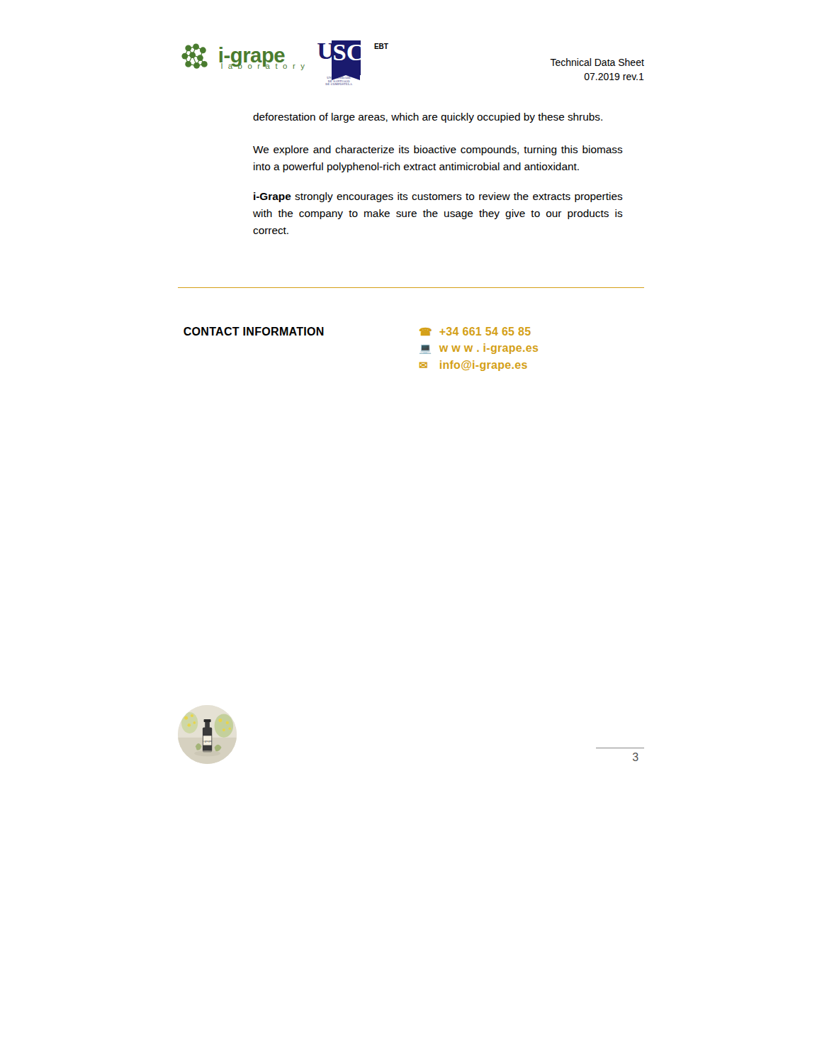i-grape l a b o r a t o r y
U
SC
UNIVERSIDADE
DE SANTIAGO
DE COMPOSTELA
EBT
Technical Data Sheet
07.2019 rev.1
deforestation of large areas, which are quickly occupied by these shrubs.
We explore and characterize its bioactive compounds, turning this biomass into a powerful polyphenol-rich extract antimicrobial and antioxidant.
i-Grape strongly encourages its customers to review the extracts properties with the company to make sure the usage they give to our products is correct.
CONTACT INFORMATION
☎ +34 661 54 65 85
💻 w w w . i-grape.es
✉ info@i-grape.es
i-grape
3